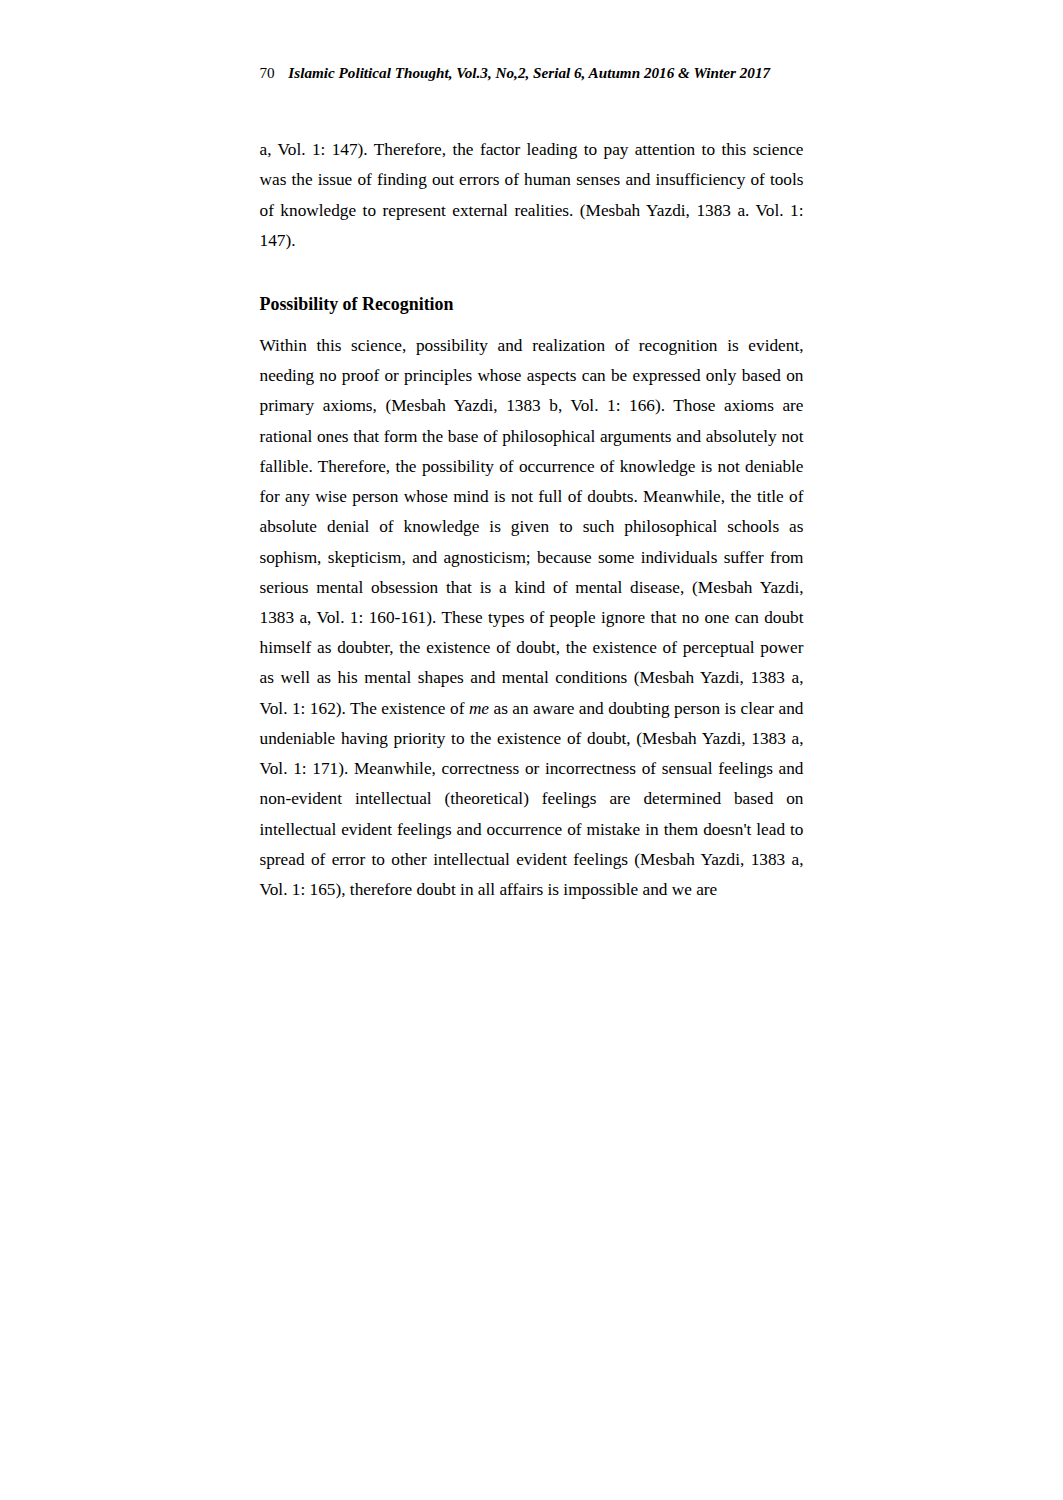70 Islamic Political Thought, Vol.3, No,2, Serial 6, Autumn 2016 & Winter 2017
a, Vol. 1: 147). Therefore, the factor leading to pay attention to this science was the issue of finding out errors of human senses and insufficiency of tools of knowledge to represent external realities. (Mesbah Yazdi, 1383 a. Vol. 1: 147).
Possibility of Recognition
Within this science, possibility and realization of recognition is evident, needing no proof or principles whose aspects can be expressed only based on primary axioms, (Mesbah Yazdi, 1383 b, Vol. 1: 166). Those axioms are rational ones that form the base of philosophical arguments and absolutely not fallible. Therefore, the possibility of occurrence of knowledge is not deniable for any wise person whose mind is not full of doubts. Meanwhile, the title of absolute denial of knowledge is given to such philosophical schools as sophism, skepticism, and agnosticism; because some individuals suffer from serious mental obsession that is a kind of mental disease, (Mesbah Yazdi, 1383 a, Vol. 1: 160-161). These types of people ignore that no one can doubt himself as doubter, the existence of doubt, the existence of perceptual power as well as his mental shapes and mental conditions (Mesbah Yazdi, 1383 a, Vol. 1: 162). The existence of me as an aware and doubting person is clear and undeniable having priority to the existence of doubt, (Mesbah Yazdi, 1383 a, Vol. 1: 171). Meanwhile, correctness or incorrectness of sensual feelings and non-evident intellectual (theoretical) feelings are determined based on intellectual evident feelings and occurrence of mistake in them doesn't lead to spread of error to other intellectual evident feelings (Mesbah Yazdi, 1383 a, Vol. 1: 165), therefore doubt in all affairs is impossible and we are